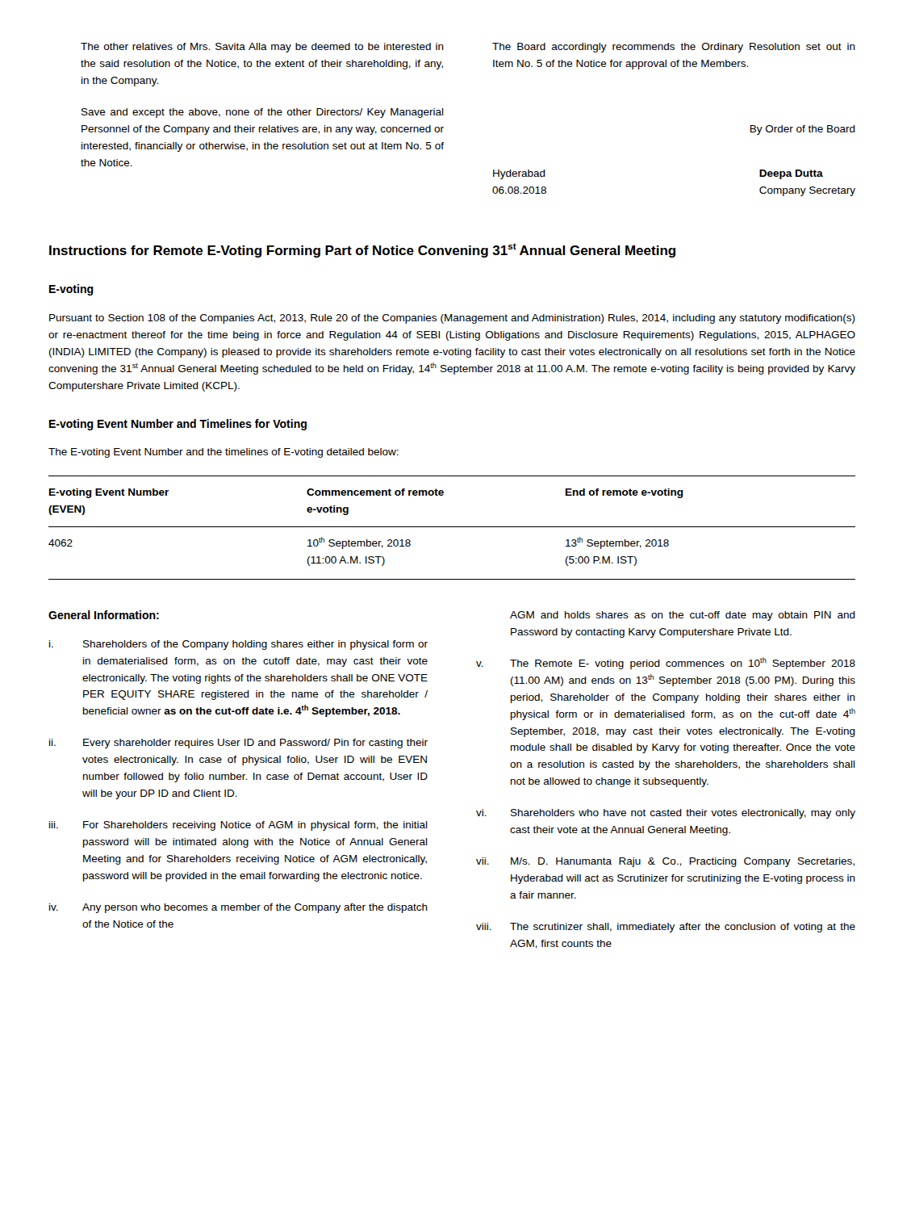The other relatives of Mrs. Savita Alla may be deemed to be interested in the said resolution of the Notice, to the extent of their shareholding, if any, in the Company.
Save and except the above, none of the other Directors/ Key Managerial Personnel of the Company and their relatives are, in any way, concerned or interested, financially or otherwise, in the resolution set out at Item No. 5 of the Notice.
The Board accordingly recommends the Ordinary Resolution set out in Item No. 5 of the Notice for approval of the Members.
By Order of the Board
Hyderabad
06.08.2018
Deepa Dutta
Company Secretary
Instructions for Remote E-Voting Forming Part of Notice Convening 31st Annual General Meeting
E-voting
Pursuant to Section 108 of the Companies Act, 2013, Rule 20 of the Companies (Management and Administration) Rules, 2014, including any statutory modification(s) or re-enactment thereof for the time being in force and Regulation 44 of SEBI (Listing Obligations and Disclosure Requirements) Regulations, 2015, ALPHAGEO (INDIA) LIMITED (the Company) is pleased to provide its shareholders remote e-voting facility to cast their votes electronically on all resolutions set forth in the Notice convening the 31st Annual General Meeting scheduled to be held on Friday, 14th September 2018 at 11.00 A.M. The remote e-voting facility is being provided by Karvy Computershare Private Limited (KCPL).
E-voting Event Number and Timelines for Voting
The E-voting Event Number and the timelines of E-voting detailed below:
| E-voting Event Number (EVEN) | Commencement of remote e-voting | End of remote e-voting |
| --- | --- | --- |
| 4062 | 10 th September, 2018 (11:00 A.M. IST) | 13 th September, 2018 (5:00 P.M. IST) |
General Information:
i. Shareholders of the Company holding shares either in physical form or in dematerialised form, as on the cutoff date, may cast their vote electronically. The voting rights of the shareholders shall be ONE VOTE PER EQUITY SHARE registered in the name of the shareholder / beneficial owner as on the cut-off date i.e. 4th September, 2018.
ii. Every shareholder requires User ID and Password/ Pin for casting their votes electronically. In case of physical folio, User ID will be EVEN number followed by folio number. In case of Demat account, User ID will be your DP ID and Client ID.
iii. For Shareholders receiving Notice of AGM in physical form, the initial password will be intimated along with the Notice of Annual General Meeting and for Shareholders receiving Notice of AGM electronically, password will be provided in the email forwarding the electronic notice.
iv. Any person who becomes a member of the Company after the dispatch of the Notice of the
AGM and holds shares as on the cut-off date may obtain PIN and Password by contacting Karvy Computershare Private Ltd.
v. The Remote E- voting period commences on 10th September 2018 (11.00 AM) and ends on 13th September 2018 (5.00 PM). During this period, Shareholder of the Company holding their shares either in physical form or in dematerialised form, as on the cut-off date 4th September, 2018, may cast their votes electronically. The E-voting module shall be disabled by Karvy for voting thereafter. Once the vote on a resolution is casted by the shareholders, the shareholders shall not be allowed to change it subsequently.
vi. Shareholders who have not casted their votes electronically, may only cast their vote at the Annual General Meeting.
vii. M/s. D. Hanumanta Raju & Co., Practicing Company Secretaries, Hyderabad will act as Scrutinizer for scrutinizing the E-voting process in a fair manner.
viii. The scrutinizer shall, immediately after the conclusion of voting at the AGM, first counts the